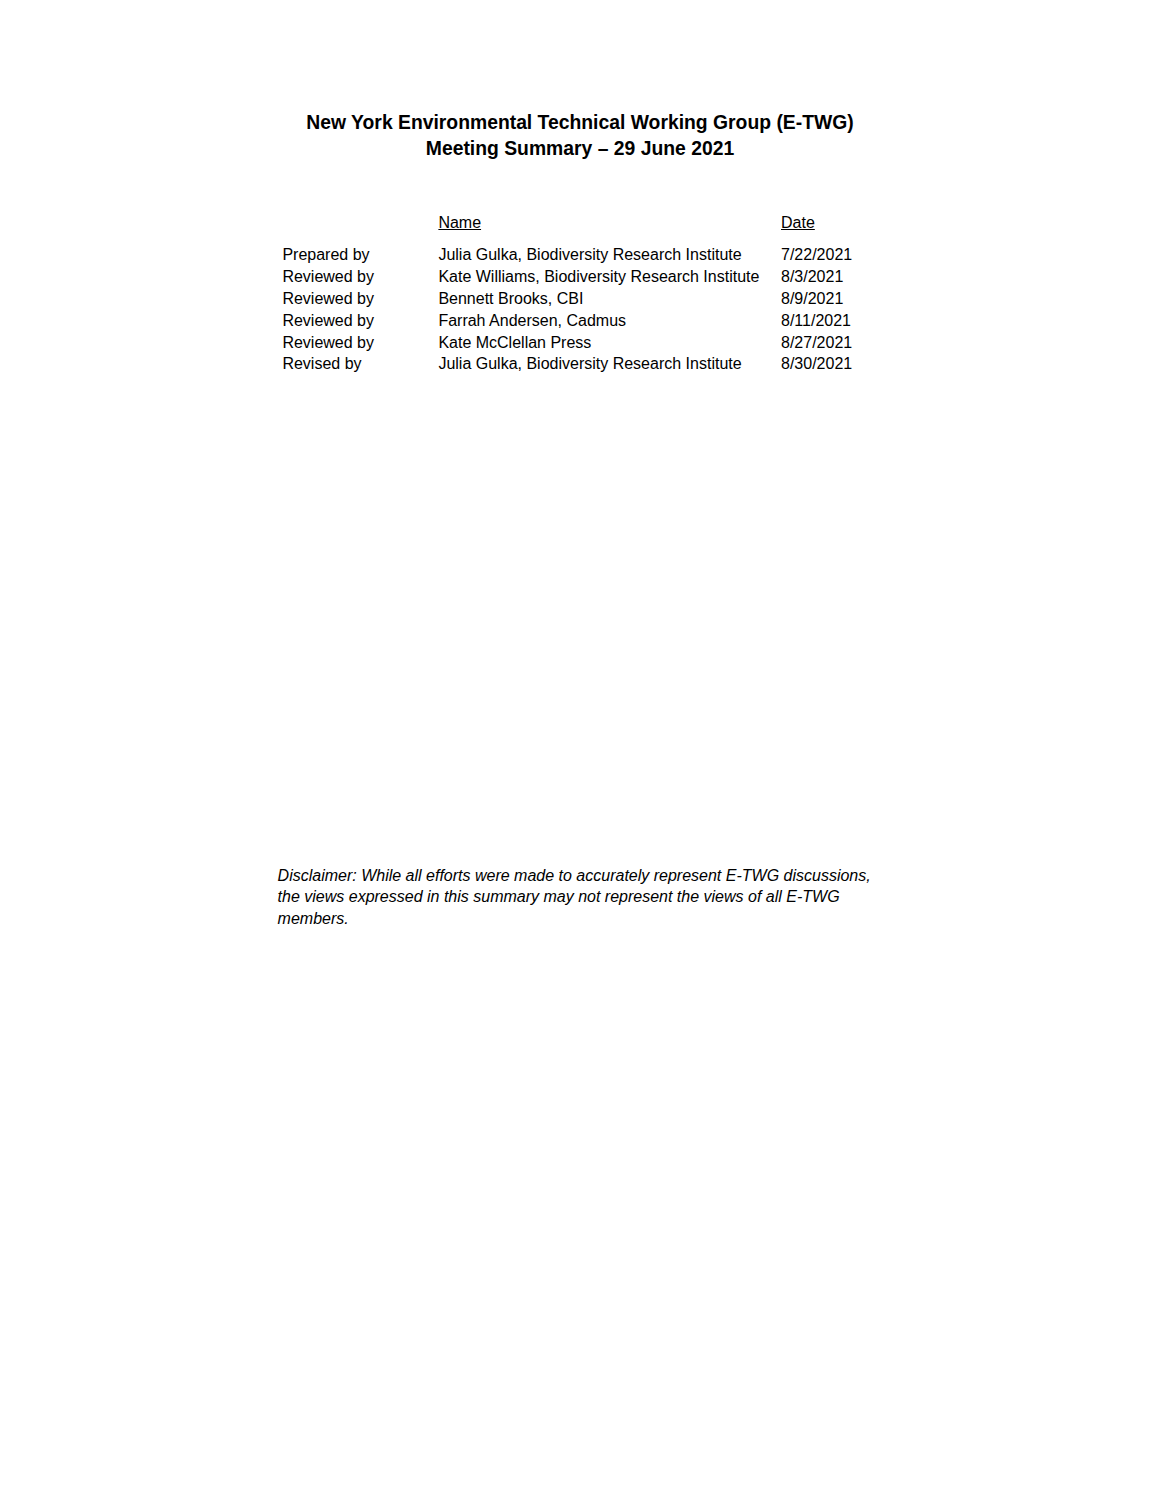New York Environmental Technical Working Group (E-TWG)
Meeting Summary – 29 June 2021
| | Name | Date |
| --- | --- | --- |
| Prepared by | Julia Gulka, Biodiversity Research Institute | 7/22/2021 |
| Reviewed by | Kate Williams, Biodiversity Research Institute | 8/3/2021 |
| Reviewed by | Bennett Brooks, CBI | 8/9/2021 |
| Reviewed by | Farrah Andersen, Cadmus | 8/11/2021 |
| Reviewed by | Kate McClellan Press | 8/27/2021 |
| Revised by | Julia Gulka, Biodiversity Research Institute | 8/30/2021 |
Disclaimer: While all efforts were made to accurately represent E-TWG discussions, the views expressed in this summary may not represent the views of all E-TWG members.